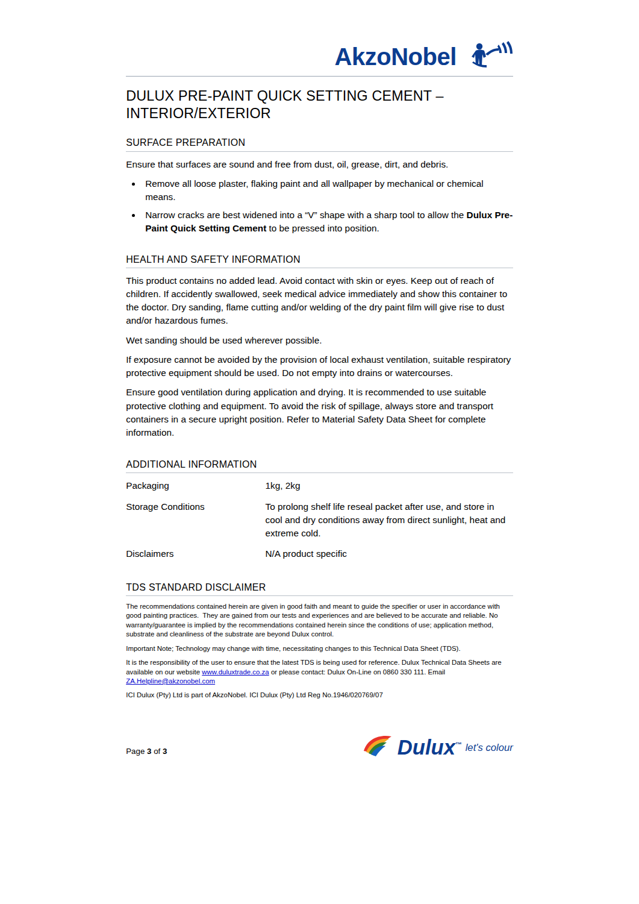AkzoNobel
DULUX PRE-PAINT QUICK SETTING CEMENT –
INTERIOR/EXTERIOR
SURFACE PREPARATION
Ensure that surfaces are sound and free from dust, oil, grease, dirt, and debris.
Remove all loose plaster, flaking paint and all wallpaper by mechanical or chemical means.
Narrow cracks are best widened into a “V” shape with a sharp tool to allow the Dulux Pre-Paint Quick Setting Cement to be pressed into position.
HEALTH AND SAFETY INFORMATION
This product contains no added lead. Avoid contact with skin or eyes. Keep out of reach of children. If accidently swallowed, seek medical advice immediately and show this container to the doctor. Dry sanding, flame cutting and/or welding of the dry paint film will give rise to dust and/or hazardous fumes.
Wet sanding should be used wherever possible.
If exposure cannot be avoided by the provision of local exhaust ventilation, suitable respiratory protective equipment should be used. Do not empty into drains or watercourses.
Ensure good ventilation during application and drying. It is recommended to use suitable protective clothing and equipment. To avoid the risk of spillage, always store and transport containers in a secure upright position. Refer to Material Safety Data Sheet for complete information.
ADDITIONAL INFORMATION
| Packaging | 1kg, 2kg |
| Storage Conditions | To prolong shelf life reseal packet after use, and store in cool and dry conditions away from direct sunlight, heat and extreme cold. |
| Disclaimers | N/A product specific |
TDS STANDARD DISCLAIMER
The recommendations contained herein are given in good faith and meant to guide the specifier or user in accordance with good painting practices. They are gained from our tests and experiences and are believed to be accurate and reliable. No warranty/guarantee is implied by the recommendations contained herein since the conditions of use; application method, substrate and cleanliness of the substrate are beyond Dulux control.
Important Note; Technology may change with time, necessitating changes to this Technical Data Sheet (TDS).
It is the responsibility of the user to ensure that the latest TDS is being used for reference. Dulux Technical Data Sheets are available on our website www.duluxtrade.co.za or please contact: Dulux On-Line on 0860 330 111. Email ZA.Helpline@akzonobel.com
ICI Dulux (Pty) Ltd is part of AkzoNobel. ICI Dulux (Pty) Ltd Reg No.1946/020769/07
Page 3 of 3
Dulux™ let's colour